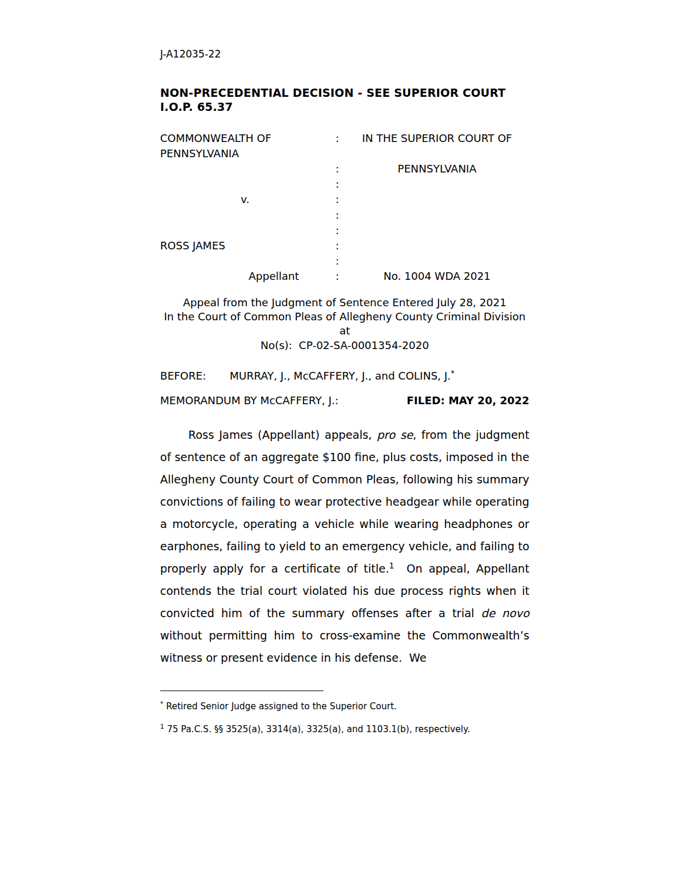J-A12035-22
NON-PRECEDENTIAL DECISION - SEE SUPERIOR COURT I.O.P. 65.37
| COMMONWEALTH OF PENNSYLVANIA | : | IN THE SUPERIOR COURT OF |
| | : | PENNSYLVANIA |
| | : | |
| v. | : | |
| | : | |
| | : | |
| ROSS JAMES | : | |
| | : | |
| Appellant | : | No. 1004 WDA 2021 |
Appeal from the Judgment of Sentence Entered July 28, 2021
In the Court of Common Pleas of Allegheny County Criminal Division at
No(s): CP-02-SA-0001354-2020
BEFORE: MURRAY, J., McCAFFERY, J., and COLINS, J.*
MEMORANDUM BY McCAFFERY, J.: FILED: MAY 20, 2022
Ross James (Appellant) appeals, pro se, from the judgment of sentence of an aggregate $100 fine, plus costs, imposed in the Allegheny County Court of Common Pleas, following his summary convictions of failing to wear protective headgear while operating a motorcycle, operating a vehicle while wearing headphones or earphones, failing to yield to an emergency vehicle, and failing to properly apply for a certificate of title.1 On appeal, Appellant contends the trial court violated his due process rights when it convicted him of the summary offenses after a trial de novo without permitting him to cross-examine the Commonwealth’s witness or present evidence in his defense. We
* Retired Senior Judge assigned to the Superior Court.
1 75 Pa.C.S. §§ 3525(a), 3314(a), 3325(a), and 1103.1(b), respectively.